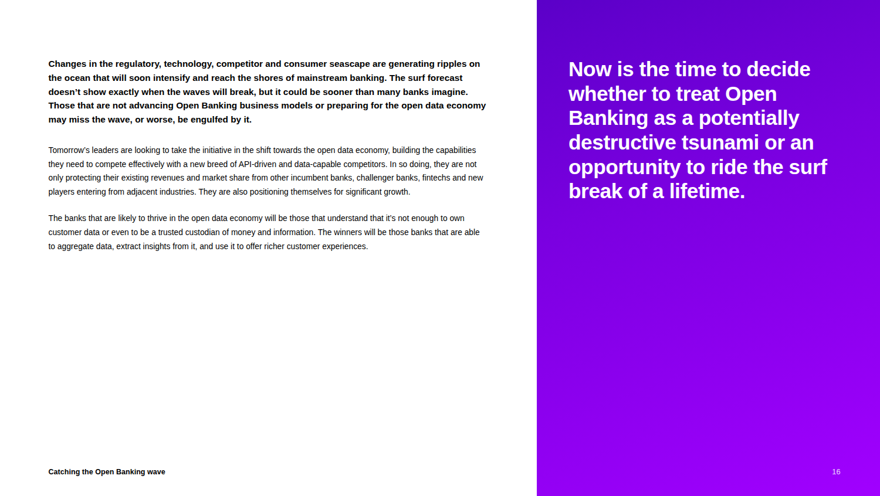Changes in the regulatory, technology, competitor and consumer seascape are generating ripples on the ocean that will soon intensify and reach the shores of mainstream banking. The surf forecast doesn’t show exactly when the waves will break, but it could be sooner than many banks imagine. Those that are not advancing Open Banking business models or preparing for the open data economy may miss the wave, or worse, be engulfed by it.
Tomorrow’s leaders are looking to take the initiative in the shift towards the open data economy, building the capabilities they need to compete effectively with a new breed of API-driven and data-capable competitors. In so doing, they are not only protecting their existing revenues and market share from other incumbent banks, challenger banks, fintechs and new players entering from adjacent industries. They are also positioning themselves for significant growth.
The banks that are likely to thrive in the open data economy will be those that understand that it’s not enough to own customer data or even to be a trusted custodian of money and information. The winners will be those banks that are able to aggregate data, extract insights from it, and use it to offer richer customer experiences.
Catching the Open Banking wave
Now is the time to decide whether to treat Open Banking as a potentially destructive tsunami or an opportunity to ride the surf break of a lifetime.
16